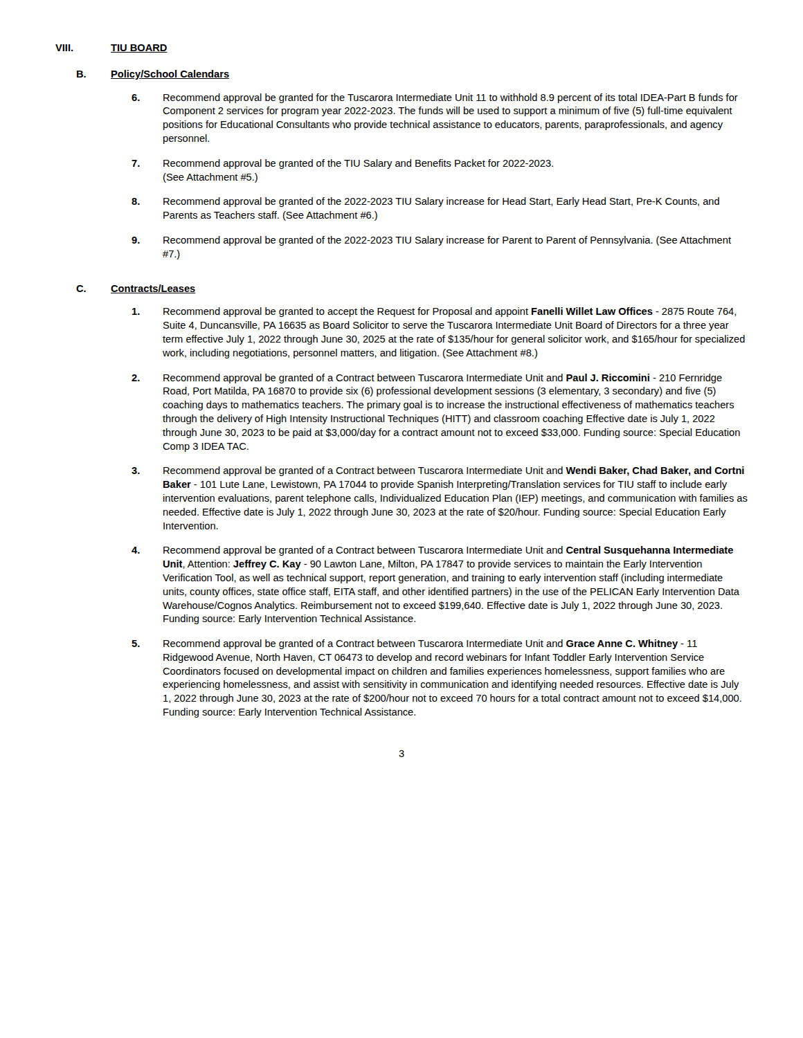VIII.
TIU BOARD
B.
Policy/School Calendars
6.
Recommend approval be granted for the Tuscarora Intermediate Unit 11 to withhold 8.9 percent of its total IDEA-Part B funds for Component 2 services for program year 2022-2023. The funds will be used to support a minimum of five (5) full-time equivalent positions for Educational Consultants who provide technical assistance to educators, parents, paraprofessionals, and agency personnel.
7.
Recommend approval be granted of the TIU Salary and Benefits Packet for 2022-2023.
(See Attachment #5.)
8.
Recommend approval be granted of the 2022-2023 TIU Salary increase for Head Start, Early Head Start, Pre-K Counts, and Parents as Teachers staff. (See Attachment #6.)
9.
Recommend approval be granted of the 2022-2023 TIU Salary increase for Parent to Parent of Pennsylvania. (See Attachment #7.)
C.
Contracts/Leases
1.
Recommend approval be granted to accept the Request for Proposal and appoint Fanelli Willet Law Offices - 2875 Route 764, Suite 4, Duncansville, PA 16635 as Board Solicitor to serve the Tuscarora Intermediate Unit Board of Directors for a three year term effective July 1, 2022 through June 30, 2025 at the rate of $135/hour for general solicitor work, and $165/hour for specialized work, including negotiations, personnel matters, and litigation. (See Attachment #8.)
2.
Recommend approval be granted of a Contract between Tuscarora Intermediate Unit and Paul J. Riccomini - 210 Fernridge Road, Port Matilda, PA 16870 to provide six (6) professional development sessions (3 elementary, 3 secondary) and five (5) coaching days to mathematics teachers. The primary goal is to increase the instructional effectiveness of mathematics teachers through the delivery of High Intensity Instructional Techniques (HITT) and classroom coaching Effective date is July 1, 2022 through June 30, 2023 to be paid at $3,000/day for a contract amount not to exceed $33,000. Funding source: Special Education Comp 3 IDEA TAC.
3.
Recommend approval be granted of a Contract between Tuscarora Intermediate Unit and Wendi Baker, Chad Baker, and Cortni Baker - 101 Lute Lane, Lewistown, PA 17044 to provide Spanish Interpreting/Translation services for TIU staff to include early intervention evaluations, parent telephone calls, Individualized Education Plan (IEP) meetings, and communication with families as needed. Effective date is July 1, 2022 through June 30, 2023 at the rate of $20/hour. Funding source: Special Education Early Intervention.
4.
Recommend approval be granted of a Contract between Tuscarora Intermediate Unit and Central Susquehanna Intermediate Unit, Attention: Jeffrey C. Kay - 90 Lawton Lane, Milton, PA 17847 to provide services to maintain the Early Intervention Verification Tool, as well as technical support, report generation, and training to early intervention staff (including intermediate units, county offices, state office staff, EITA staff, and other identified partners) in the use of the PELICAN Early Intervention Data Warehouse/Cognos Analytics. Reimbursement not to exceed $199,640. Effective date is July 1, 2022 through June 30, 2023. Funding source: Early Intervention Technical Assistance.
5.
Recommend approval be granted of a Contract between Tuscarora Intermediate Unit and Grace Anne C. Whitney - 11 Ridgewood Avenue, North Haven, CT 06473 to develop and record webinars for Infant Toddler Early Intervention Service Coordinators focused on developmental impact on children and families experiences homelessness, support families who are experiencing homelessness, and assist with sensitivity in communication and identifying needed resources. Effective date is July 1, 2022 through June 30, 2023 at the rate of $200/hour not to exceed 70 hours for a total contract amount not to exceed $14,000. Funding source: Early Intervention Technical Assistance.
3